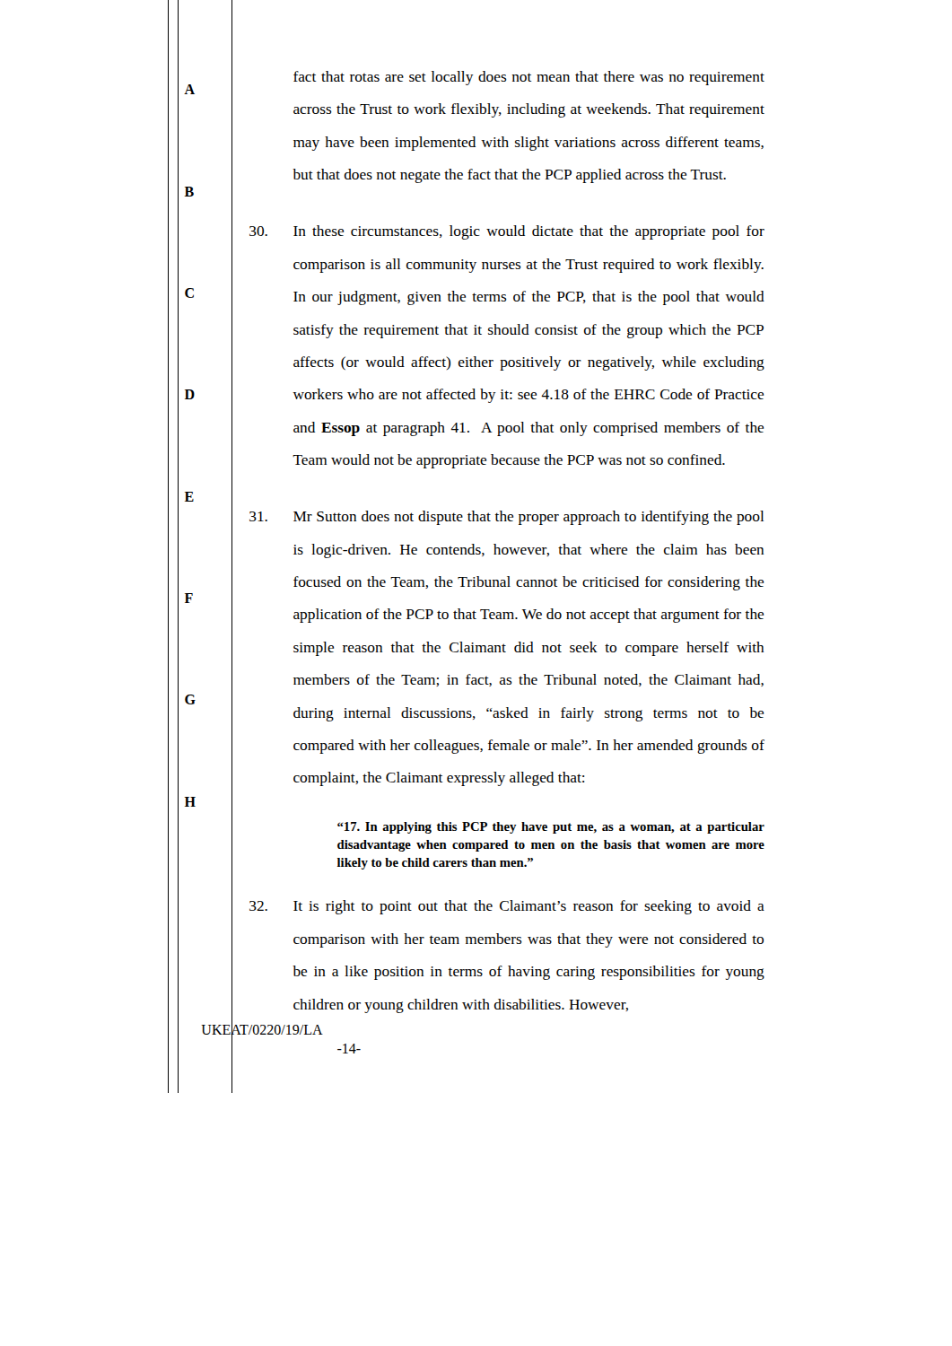A B C D E F G H
fact that rotas are set locally does not mean that there was no requirement across the Trust to work flexibly, including at weekends. That requirement may have been implemented with slight variations across different teams, but that does not negate the fact that the PCP applied across the Trust.
30. In these circumstances, logic would dictate that the appropriate pool for comparison is all community nurses at the Trust required to work flexibly. In our judgment, given the terms of the PCP, that is the pool that would satisfy the requirement that it should consist of the group which the PCP affects (or would affect) either positively or negatively, while excluding workers who are not affected by it: see 4.18 of the EHRC Code of Practice and Essop at paragraph 41. A pool that only comprised members of the Team would not be appropriate because the PCP was not so confined.
31. Mr Sutton does not dispute that the proper approach to identifying the pool is logic-driven. He contends, however, that where the claim has been focused on the Team, the Tribunal cannot be criticised for considering the application of the PCP to that Team. We do not accept that argument for the simple reason that the Claimant did not seek to compare herself with members of the Team; in fact, as the Tribunal noted, the Claimant had, during internal discussions, “asked in fairly strong terms not to be compared with her colleagues, female or male”. In her amended grounds of complaint, the Claimant expressly alleged that:
“17. In applying this PCP they have put me, as a woman, at a particular disadvantage when compared to men on the basis that women are more likely to be child carers than men.”
32. It is right to point out that the Claimant’s reason for seeking to avoid a comparison with her team members was that they were not considered to be in a like position in terms of having caring responsibilities for young children or young children with disabilities. However,
UKEAT/0220/19/LA
-14-